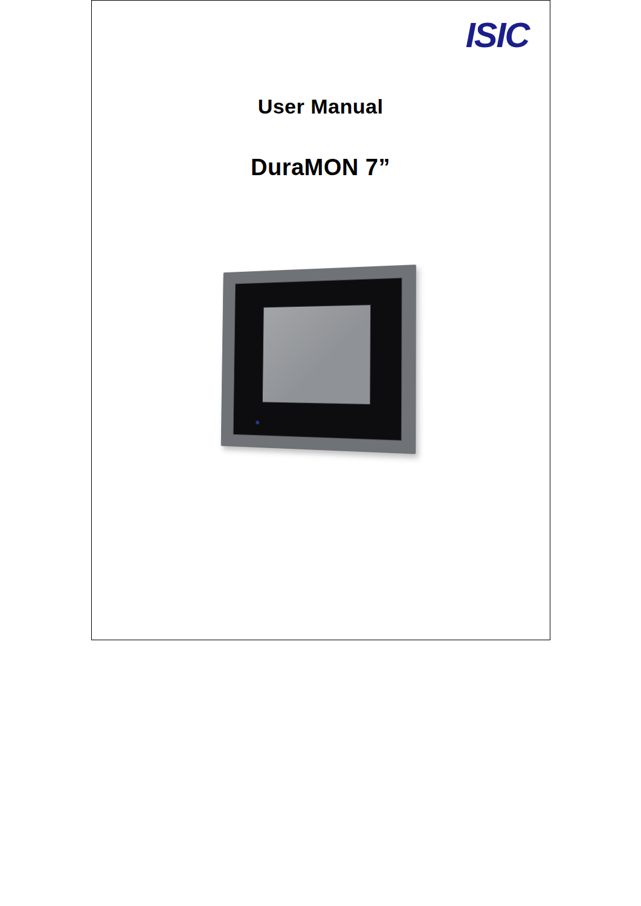ISIC
User Manual
DuraMON 7”